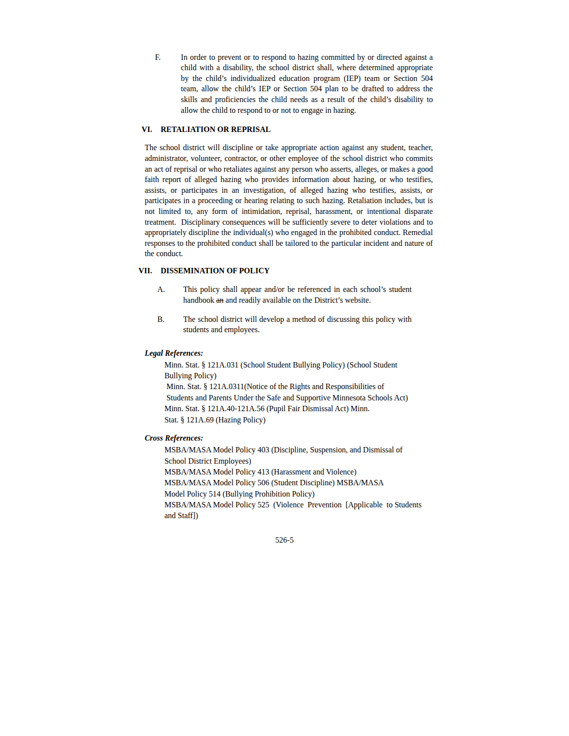F.
In order to prevent or to respond to hazing committed by or directed against a child with a disability, the school district shall, where determined appropriate by the child’s individualized education program (IEP) team or Section 504 team, allow the child’s IEP or Section 504 plan to be drafted to address the skills and proficiencies the child needs as a result of the child’s disability to allow the child to respond to or not to engage in hazing.
VI.
RETALIATION OR REPRISAL
The school district will discipline or take appropriate action against any student, teacher, administrator, volunteer, contractor, or other employee of the school district who commits an act of reprisal or who retaliates against any person who asserts, alleges, or makes a good faith report of alleged hazing who provides information about hazing, or who testifies, assists, or participates in an investigation, of alleged hazing who testifies, assists, or participates in a proceeding or hearing relating to such hazing. Retaliation includes, but is not limited to, any form of intimidation, reprisal, harassment, or intentional disparate treatment. Disciplinary consequences will be sufficiently severe to deter violations and to appropriately discipline the individual(s) who engaged in the prohibited conduct. Remedial responses to the prohibited conduct shall be tailored to the particular incident and nature of the conduct.
VII.
DISSEMINATION OF POLICY
A.
This policy shall appear and/or be referenced in each school’s student handbook an and readily available on the District’s website.
B.
The school district will develop a method of discussing this policy with students and employees.
Legal References:
Minn. Stat. § 121A.031 (School Student Bullying Policy) (School Student
Bullying Policy)
Minn. Stat. § 121A.0311(Notice of the Rights and Responsibilities of
Students and Parents Under the Safe and Supportive Minnesota Schools Act)
Minn. Stat. § 121A.40-121A.56 (Pupil Fair Dismissal Act) Minn.
Stat. § 121A.69 (Hazing Policy)
Cross References:
MSBA/MASA Model Policy 403 (Discipline, Suspension, and Dismissal of
School District Employees)
MSBA/MASA Model Policy 413 (Harassment and Violence)
MSBA/MASA Model Policy 506 (Student Discipline) MSBA/MASA
Model Policy 514 (Bullying Prohibition Policy)
MSBA/MASA Model Policy 525 (Violence Prevention [Applicable to Students
and Staff])
526-5